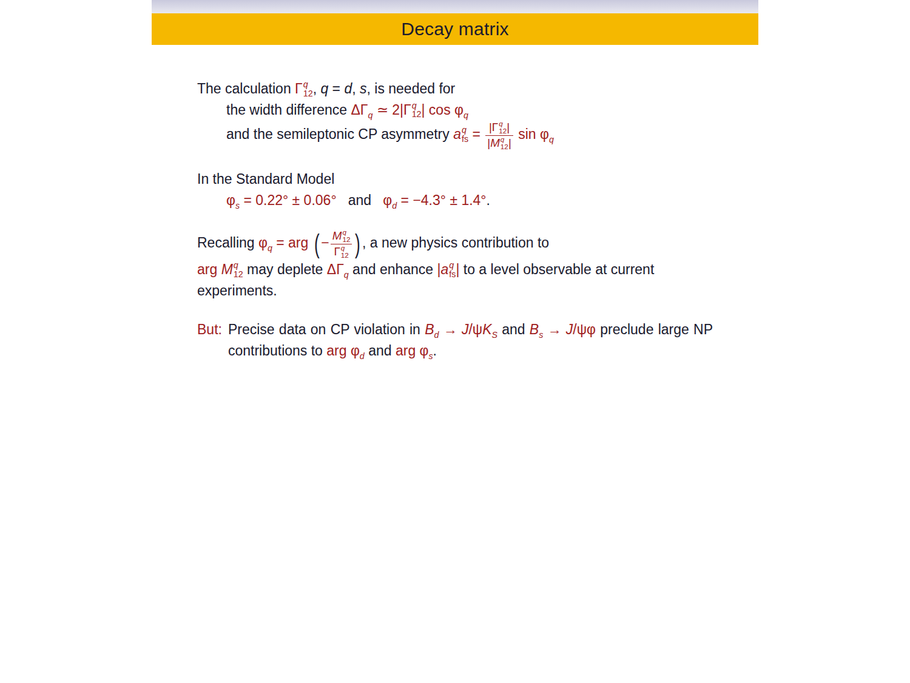Decay matrix
The calculation Γq12, q = d, s, is needed for
the width difference ΔΓq ≃ 2|Γq12| cos φq
and the semileptonic CP asymmetry aqfs = |Γq12||Mq12| sin φq
In the Standard Model
φs = 0.22° ± 0.06° and φd = −4.3° ± 1.4°.
Recalling φq = arg (−Mq12 Γq12), a new physics contribution to
arg Mq12 may deplete ΔΓq and enhance |aqfs| to a level observable at current experiments.
But:
Precise data on CP violation in Bd → J/ψKS and Bs → J/ψφ preclude large NP contributions to arg φd and arg φs.